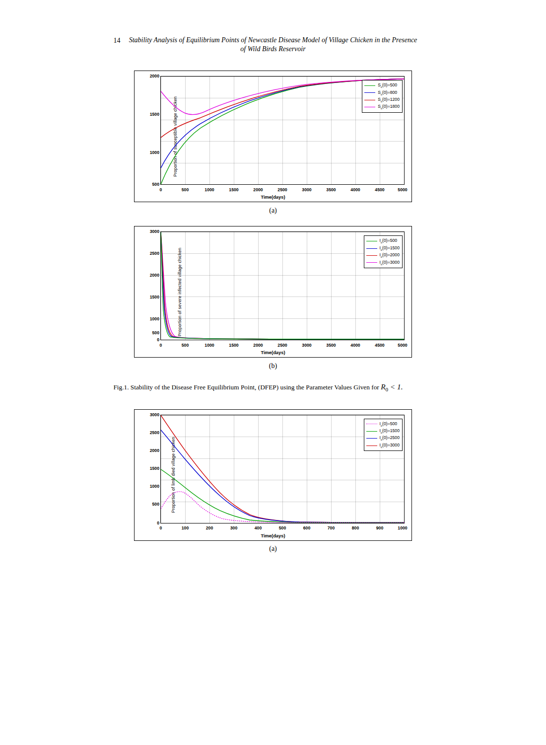14
Stability Analysis of Equilibrium Points of Newcastle Disease Model of Village Chicken in the Presence of Wild Birds Reservoir
Proportion of susceptible village chicken
2000
1500
1000
500
0
500
1000
1500
2000
2500
3000
3500
4000
4500
5000
Time(days)
Sc(0)=500
Sc(0)=800
Sc(0)=1200
Sc(0)=1800
(a)
Proportion of severe infected village chicken
3000
2500
2000
1500
1000
500
0
0
500
1000
1500
2000
2500
3000
3500
4000
4500
5000
Time(days)
Ic(0)=500
Ic(0)=1500
Ic(0)=2000
Ic(0)=3000
(b)
Fig.1. Stability of the Disease Free Equilibrium Point, (DFEP) using the Parameter Values Given for R0 < 1.
Proportion of limb died village chicken
3000
2500
2000
1500
1000
500
0
0
100
200
300
400
500
600
700
800
900
1000
Time(days)
Ic(0)=500
Ic(0)=1500
Ic(0)=2500
Ic(0)=3000
(a)